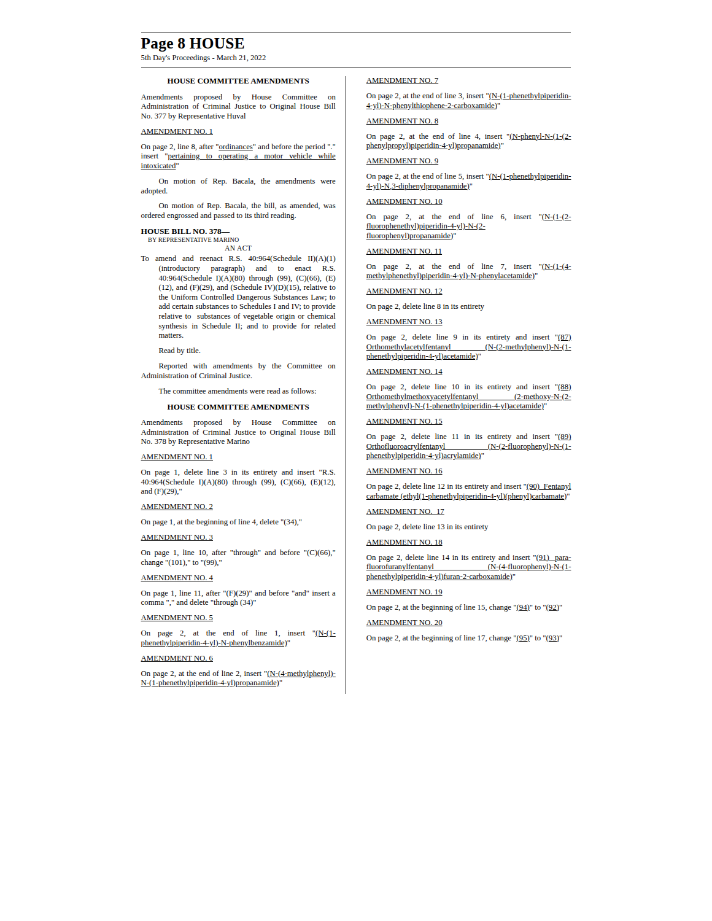Page 8 HOUSE
5th Day's Proceedings - March 21, 2022
HOUSE COMMITTEE AMENDMENTS
Amendments proposed by House Committee on Administration of Criminal Justice to Original House Bill No. 377 by Representative Huval
AMENDMENT NO. 1
On page 2, line 8, after "ordinances" and before the period "." insert "pertaining to operating a motor vehicle while intoxicated"
On motion of Rep. Bacala, the amendments were adopted.
On motion of Rep. Bacala, the bill, as amended, was ordered engrossed and passed to its third reading.
HOUSE BILL NO. 378—
BY REPRESENTATIVE MARINO
AN ACT
To amend and reenact R.S. 40:964(Schedule II)(A)(1)(introductory paragraph) and to enact R.S. 40:964(Schedule I)(A)(80) through (99), (C)(66), (E)(12), and (F)(29), and (Schedule IV)(D)(15), relative to the Uniform Controlled Dangerous Substances Law; to add certain substances to Schedules I and IV; to provide relative to substances of vegetable origin or chemical synthesis in Schedule II; and to provide for related matters.
Read by title.
Reported with amendments by the Committee on Administration of Criminal Justice.
The committee amendments were read as follows:
HOUSE COMMITTEE AMENDMENTS
Amendments proposed by House Committee on Administration of Criminal Justice to Original House Bill No. 378 by Representative Marino
AMENDMENT NO. 1
On page 1, delete line 3 in its entirety and insert "R.S. 40:964(Schedule I)(A)(80) through (99), (C)(66), (E)(12), and (F)(29),"
AMENDMENT NO. 2
On page 1, at the beginning of line 4, delete "(34),"
AMENDMENT NO. 3
On page 1, line 10, after "through" and before "(C)(66)," change "(101)," to "(99),"
AMENDMENT NO. 4
On page 1, line 11, after "(F)(29)" and before "and" insert a comma "," and delete "through (34)"
AMENDMENT NO. 5
On page 2, at the end of line 1, insert "(N-(1-phenethylpiperidin-4-yl)-N-phenylbenzamide)"
AMENDMENT NO. 6
On page 2, at the end of line 2, insert "(N-(4-methylphenyl)-N-(1-phenethylpiperidin-4-yl)propanamide)"
AMENDMENT NO. 7
On page 2, at the end of line 3, insert "(N-(1-phenethylpiperidin-4-yl)-N-phenylthiophene-2-carboxamide)"
AMENDMENT NO. 8
On page 2, at the end of line 4, insert "(N-phenyl-N-(1-(2-phenylpropyl)piperidin-4-yl)propanamide)"
AMENDMENT NO. 9
On page 2, at the end of line 5, insert "(N-(1-phenethylpiperidin-4-yl)-N,3-diphenylpropanamide)"
AMENDMENT NO. 10
On page 2, at the end of line 6, insert "(N-(1-(2-fluorophenethyl)piperidin-4-yl)-N-(2-fluorophenyl)propanamide)"
AMENDMENT NO. 11
On page 2, at the end of line 7, insert "(N-(1-(4-methylphenethyl)piperidin-4-yl)-N-phenylacetamide)"
AMENDMENT NO. 12
On page 2, delete line 8 in its entirety
AMENDMENT NO. 13
On page 2, delete line 9 in its entirety and insert "(87) Orthomethylacetylfentanyl (N-(2-methylphenyl)-N-(1-phenethylpiperidin-4-yl)acetamide)"
AMENDMENT NO. 14
On page 2, delete line 10 in its entirety and insert "(88) Orthomethylmethoxyacetylfentanyl (2-methoxy-N-(2-methylphenyl)-N-(1-phenethylpiperidin-4-yl)acetamide)"
AMENDMENT NO. 15
On page 2, delete line 11 in its entirety and insert "(89) Orthofluoroacrylfentanyl (N-(2-fluorophenyl)-N-(1-phenethylpiperidin-4-yl)acrylamide)"
AMENDMENT NO. 16
On page 2, delete line 12 in its entirety and insert "(90) Fentanyl carbamate (ethyl(1-phenethylpiperidin-4-yl)(phenyl)carbamate)"
AMENDMENT NO. 17
On page 2, delete line 13 in its entirety
AMENDMENT NO. 18
On page 2, delete line 14 in its entirety and insert "(91) para-fluorofuranylfentanyl (N-(4-fluorophenyl)-N-(1-phenethylpiperidin-4-yl)furan-2-carboxamide)"
AMENDMENT NO. 19
On page 2, at the beginning of line 15, change "(94)" to "(92)"
AMENDMENT NO. 20
On page 2, at the beginning of line 17, change "(95)" to "(93)"